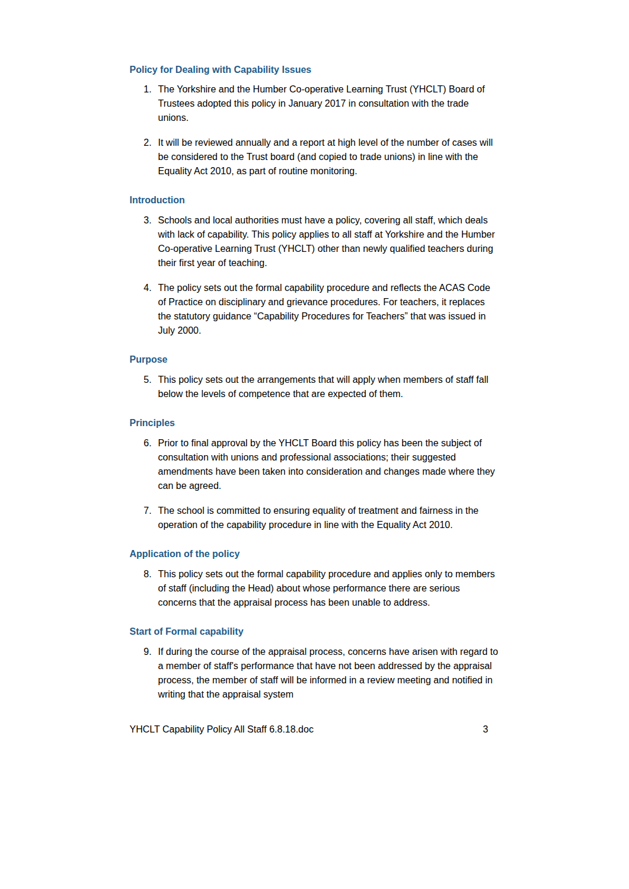Policy for Dealing with Capability Issues
The Yorkshire and the Humber Co-operative Learning Trust (YHCLT) Board of Trustees adopted this policy in January 2017 in consultation with the trade unions.
It will be reviewed annually and a report at high level of the number of cases will be considered to the Trust board (and copied to trade unions) in line with the Equality Act 2010, as part of routine monitoring.
Introduction
Schools and local authorities must have a policy, covering all staff, which deals with lack of capability. This policy applies to all staff at Yorkshire and the Humber Co-operative Learning Trust (YHCLT) other than newly qualified teachers during their first year of teaching.
The policy sets out the formal capability procedure and reflects the ACAS Code of Practice on disciplinary and grievance procedures. For teachers, it replaces the statutory guidance “Capability Procedures for Teachers” that was issued in July 2000.
Purpose
This policy sets out the arrangements that will apply when members of staff fall below the levels of competence that are expected of them.
Principles
Prior to final approval by the YHCLT Board this policy has been the subject of consultation with unions and professional associations; their suggested amendments have been taken into consideration and changes made where they can be agreed.
The school is committed to ensuring equality of treatment and fairness in the operation of the capability procedure in line with the Equality Act 2010.
Application of the policy
This policy sets out the formal capability procedure and applies only to members of staff (including the Head) about whose performance there are serious concerns that the appraisal process has been unable to address.
Start of Formal capability
If during the course of the appraisal process, concerns have arisen with regard to a member of staff's performance that have not been addressed by the appraisal process, the member of staff will be informed in a review meeting and notified in writing that the appraisal system
YHCLT Capability Policy All Staff 6.8.18.doc 3